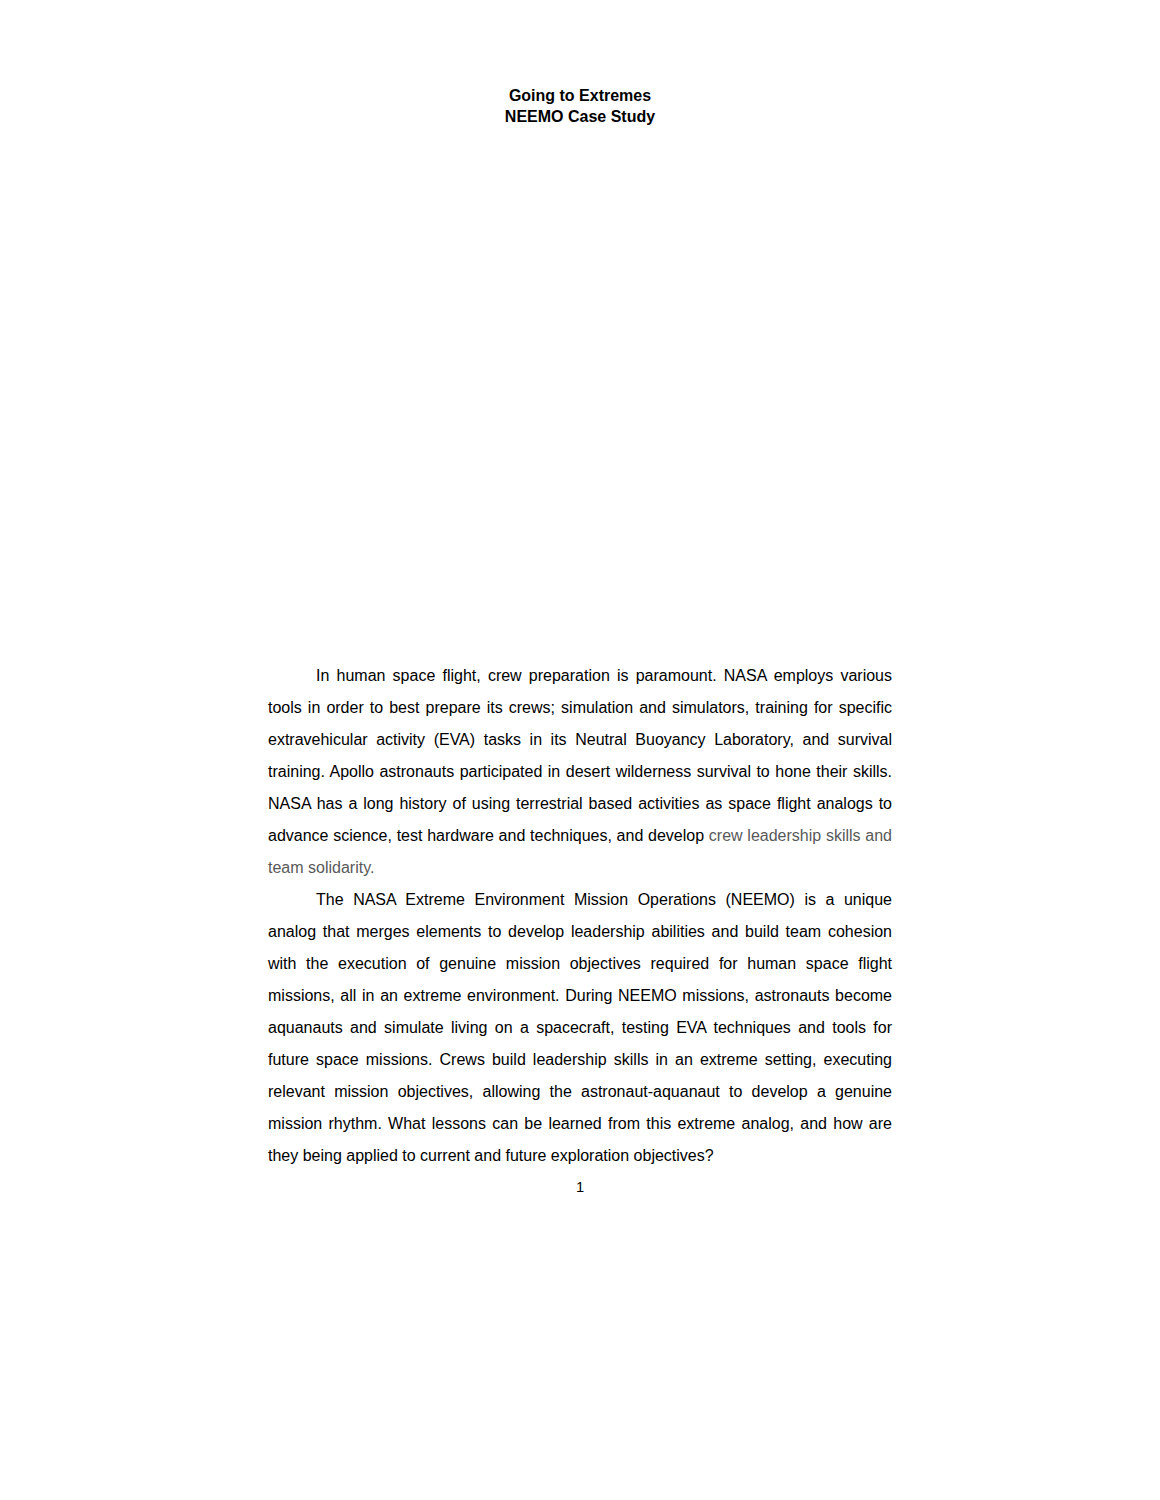Going to Extremes
NEEMO Case Study
In human space flight, crew preparation is paramount. NASA employs various tools in order to best prepare its crews; simulation and simulators, training for specific extravehicular activity (EVA) tasks in its Neutral Buoyancy Laboratory, and survival training. Apollo astronauts participated in desert wilderness survival to hone their skills. NASA has a long history of using terrestrial based activities as space flight analogs to advance science, test hardware and techniques, and develop crew leadership skills and team solidarity.
The NASA Extreme Environment Mission Operations (NEEMO) is a unique analog that merges elements to develop leadership abilities and build team cohesion with the execution of genuine mission objectives required for human space flight missions, all in an extreme environment. During NEEMO missions, astronauts become aquanauts and simulate living on a spacecraft, testing EVA techniques and tools for future space missions. Crews build leadership skills in an extreme setting, executing relevant mission objectives, allowing the astronaut-aquanaut to develop a genuine mission rhythm. What lessons can be learned from this extreme analog, and how are they being applied to current and future exploration objectives?
1